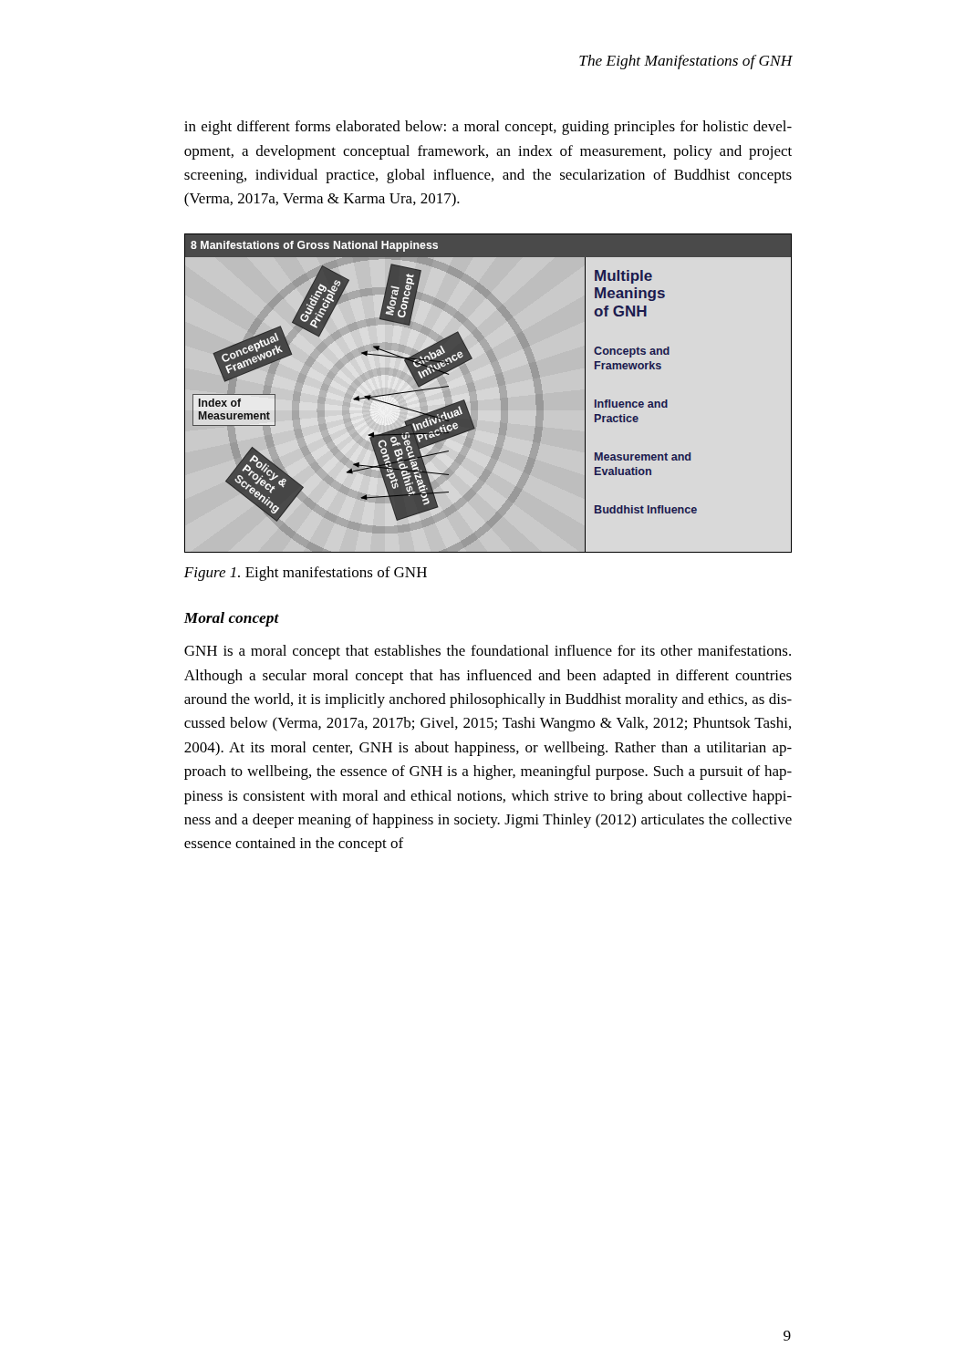The Eight Manifestations of GNH
in eight different forms elaborated below: a moral concept, guiding principles for holistic development, a development conceptual framework, an index of measurement, policy and project screening, individual practice, global influence, and the secularization of Buddhist concepts (Verma, 2017a, Verma & Karma Ura, 2017).
8 Manifestations of Gross National Happiness
Guiding
Principles Moral
Concept Conceptual
Framework Global
Influence Index of
Measurement Individual
Practice Policy &
Project
Screening Secularization
of Buddhist
Concepts
Multiple
Meanings
of GNH
Concepts and
Frameworks
Influence and
Practice
Measurement and
Evaluation
Buddhist Influence
Figure 1. Eight manifestations of GNH
Moral concept
GNH is a moral concept that establishes the foundational influence for its other manifestations. Although a secular moral concept that has influenced and been adapted in different countries around the world, it is implicitly anchored philosophically in Buddhist morality and ethics, as discussed below (Verma, 2017a, 2017b; Givel, 2015; Tashi Wangmo & Valk, 2012; Phuntsok Tashi, 2004). At its moral center, GNH is about happiness, or wellbeing. Rather than a utilitarian approach to wellbeing, the essence of GNH is a higher, meaningful purpose. Such a pursuit of happiness is consistent with moral and ethical notions, which strive to bring about collective happiness and a deeper meaning of happiness in society. Jigmi Thinley (2012) articulates the collective essence contained in the concept of
9